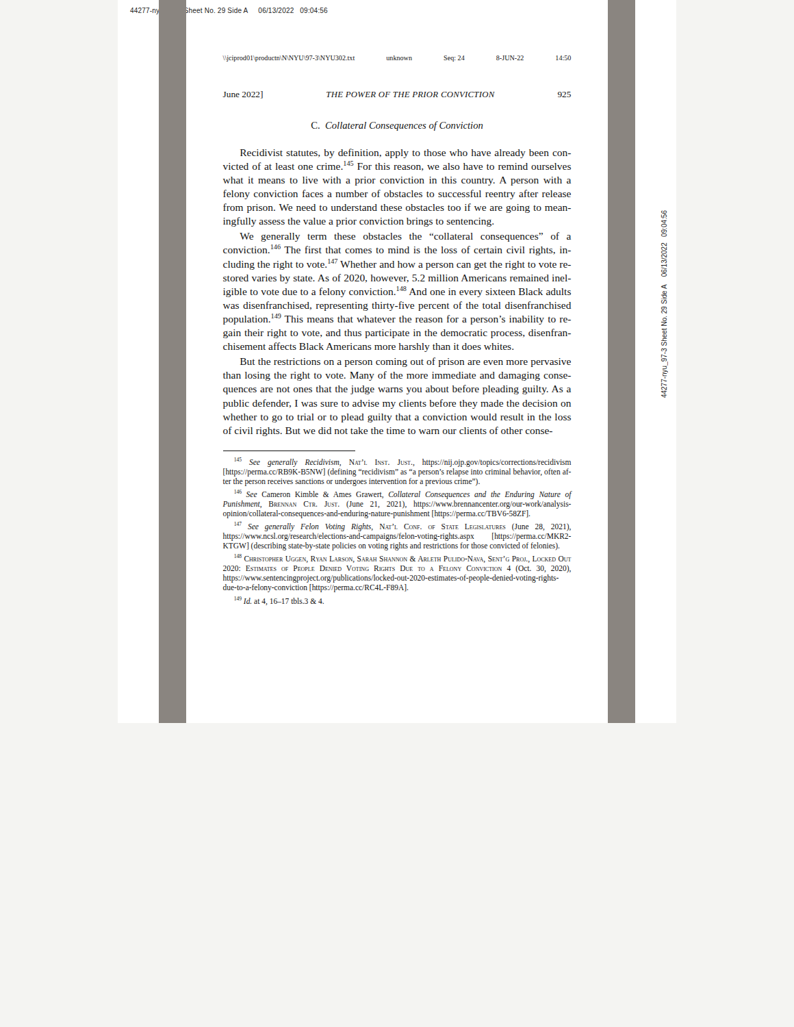44277-nyu_97-3 Sheet No. 29 Side A 06/13/2022 09:04:56
44277-nyu_97-3 Sheet No. 29 Side A 06/13/2022 09:04:56
\\jciprod01\productn\N\NYU\97-3\NYU302.txt unknown Seq: 24 8-JUN-22 14:50
June 2022]
The Power of the Prior Conviction
925
C. Collateral Consequences of Conviction
Recidivist statutes, by definition, apply to those who have already been convicted of at least one crime.145 For this reason, we also have to remind ourselves what it means to live with a prior conviction in this country. A person with a felony conviction faces a number of obstacles to successful reentry after release from prison. We need to understand these obstacles too if we are going to meaningfully assess the value a prior conviction brings to sentencing.
We generally term these obstacles the “collateral consequences” of a conviction.146 The first that comes to mind is the loss of certain civil rights, including the right to vote.147 Whether and how a person can get the right to vote restored varies by state. As of 2020, however, 5.2 million Americans remained ineligible to vote due to a felony conviction.148 And one in every sixteen Black adults was disenfranchised, representing thirty-five percent of the total disenfranchised population.149 This means that whatever the reason for a person’s inability to regain their right to vote, and thus participate in the democratic process, disenfranchisement affects Black Americans more harshly than it does whites.
But the restrictions on a person coming out of prison are even more pervasive than losing the right to vote. Many of the more immediate and damaging consequences are not ones that the judge warns you about before pleading guilty. As a public defender, I was sure to advise my clients before they made the decision on whether to go to trial or to plead guilty that a conviction would result in the loss of civil rights. But we did not take the time to warn our clients of other conse-
145 See generally Recidivism, Nat’l Inst. Just., https://nij.ojp.gov/topics/corrections/recidivism [https://perma.cc/RB9K-B5NW] (defining “recidivism” as “a person’s relapse into criminal behavior, often after the person receives sanctions or undergoes intervention for a previous crime”).
146 See Cameron Kimble & Ames Grawert, Collateral Consequences and the Enduring Nature of Punishment, Brennan Ctr. Just. (June 21, 2021), https://www.brennancenter.org/our-work/analysis-opinion/collateral-consequences-and-enduring-nature-punishment [https://perma.cc/TBV6-58ZF].
147 See generally Felon Voting Rights, Nat’l Conf. of State Legislatures (June 28, 2021), https://www.ncsl.org/research/elections-and-campaigns/felon-voting-rights.aspx [https://perma.cc/MKR2-KTGW] (describing state-by-state policies on voting rights and restrictions for those convicted of felonies).
148 Christopher Uggen, Ryan Larson, Sarah Shannon & Arleth Pulido-Nava, Sent’g Proj., Locked Out 2020: Estimates of People Denied Voting Rights Due to a Felony Conviction 4 (Oct. 30, 2020), https://www.sentencingproject.org/publications/locked-out-2020-estimates-of-people-denied-voting-rights-due-to-a-felony-conviction [https://perma.cc/RC4L-F89A].
149 Id. at 4, 16–17 tbls.3 & 4.